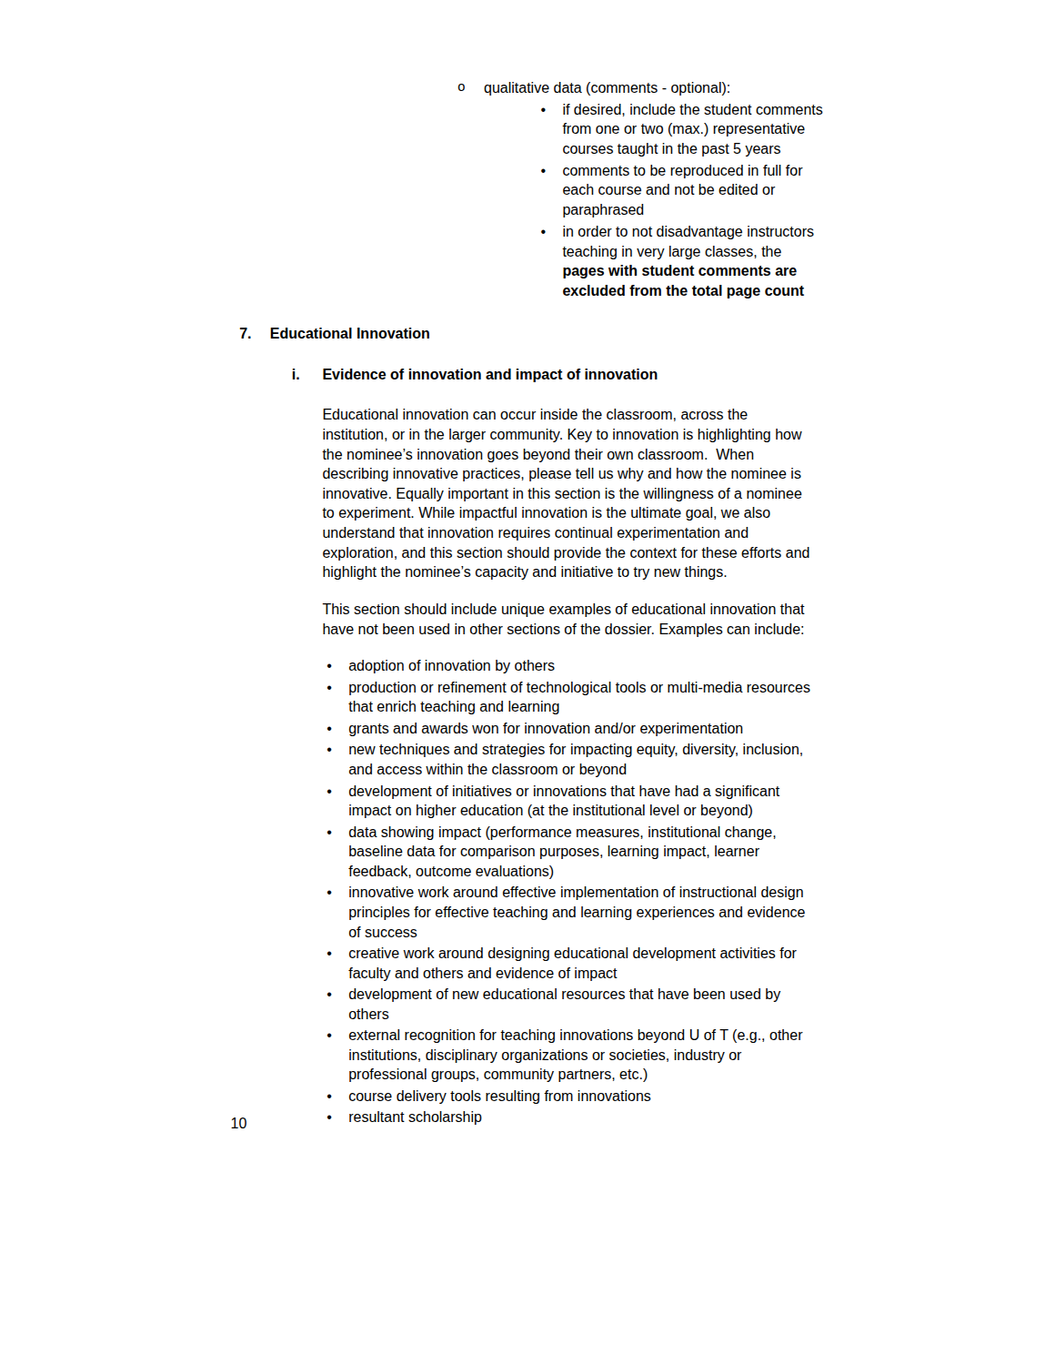qualitative data (comments - optional):
if desired, include the student comments from one or two (max.) representative courses taught in the past 5 years
comments to be reproduced in full for each course and not be edited or paraphrased
in order to not disadvantage instructors teaching in very large classes, the pages with student comments are excluded from the total page count
7. Educational Innovation
i. Evidence of innovation and impact of innovation
Educational innovation can occur inside the classroom, across the institution, or in the larger community. Key to innovation is highlighting how the nominee’s innovation goes beyond their own classroom. When describing innovative practices, please tell us why and how the nominee is innovative. Equally important in this section is the willingness of a nominee to experiment. While impactful innovation is the ultimate goal, we also understand that innovation requires continual experimentation and exploration, and this section should provide the context for these efforts and highlight the nominee’s capacity and initiative to try new things.
This section should include unique examples of educational innovation that have not been used in other sections of the dossier. Examples can include:
adoption of innovation by others
production or refinement of technological tools or multi-media resources that enrich teaching and learning
grants and awards won for innovation and/or experimentation
new techniques and strategies for impacting equity, diversity, inclusion, and access within the classroom or beyond
development of initiatives or innovations that have had a significant impact on higher education (at the institutional level or beyond)
data showing impact (performance measures, institutional change, baseline data for comparison purposes, learning impact, learner feedback, outcome evaluations)
innovative work around effective implementation of instructional design principles for effective teaching and learning experiences and evidence of success
creative work around designing educational development activities for faculty and others and evidence of impact
development of new educational resources that have been used by others
external recognition for teaching innovations beyond U of T (e.g., other institutions, disciplinary organizations or societies, industry or professional groups, community partners, etc.)
course delivery tools resulting from innovations
resultant scholarship
10